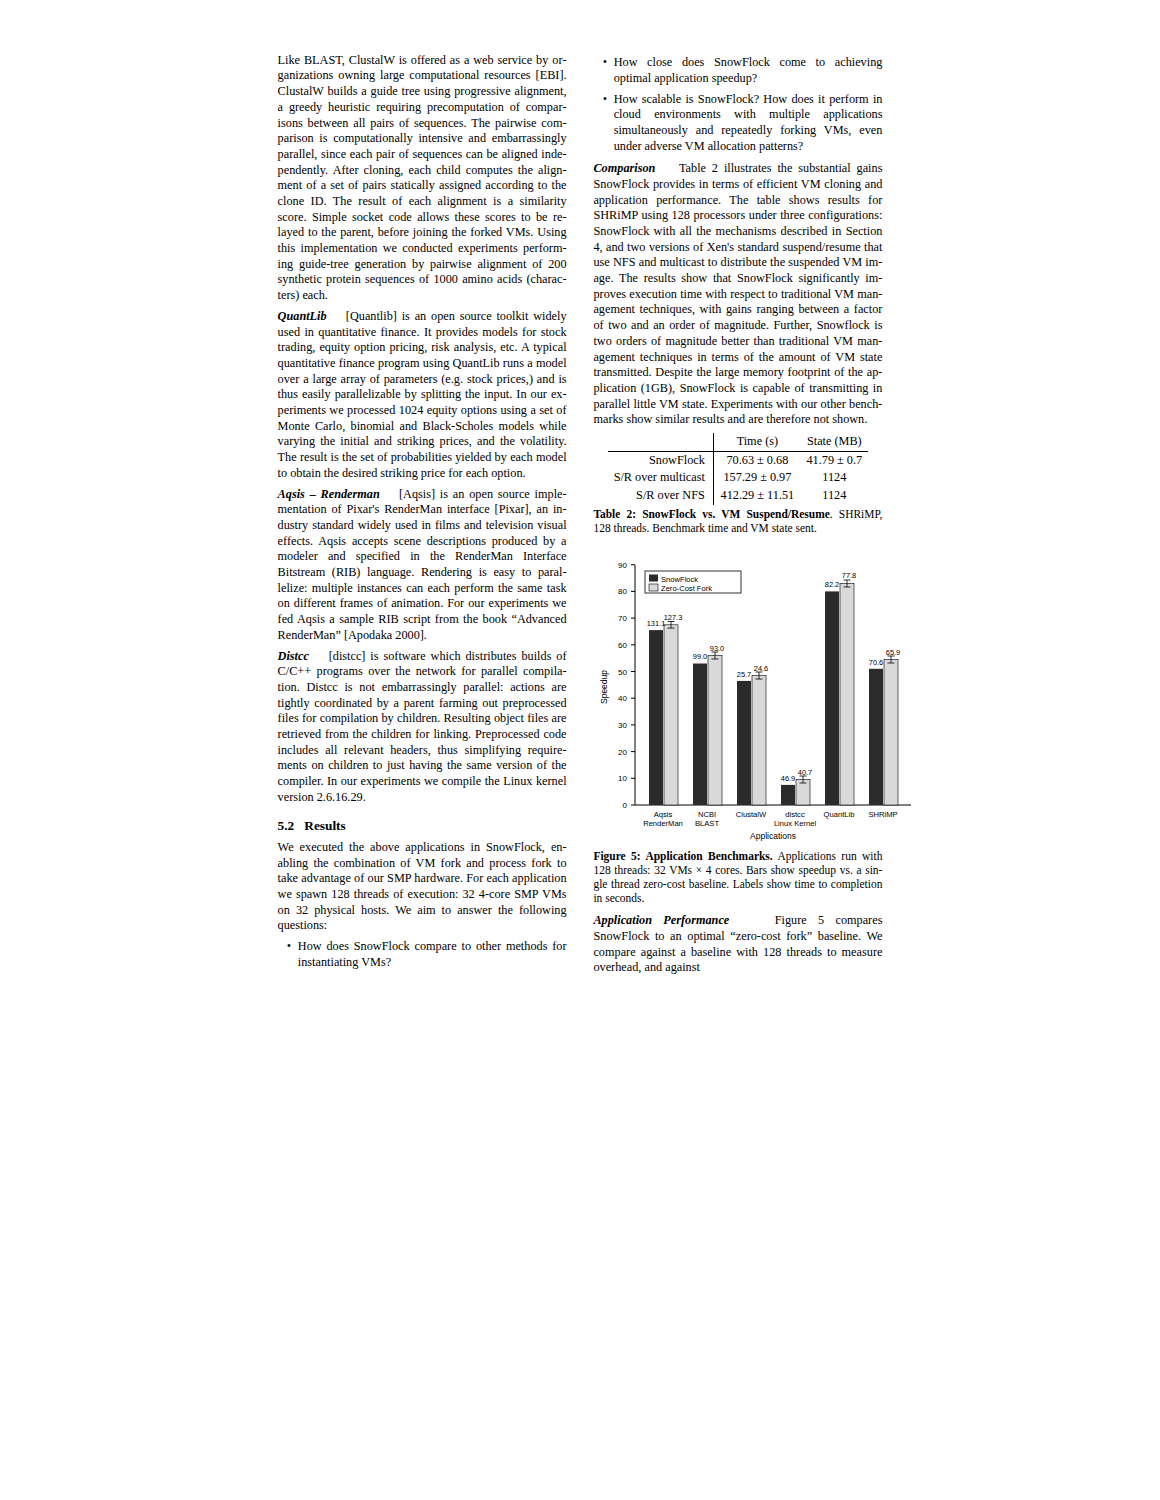Like BLAST, ClustalW is offered as a web service by organizations owning large computational resources [EBI]. ClustalW builds a guide tree using progressive alignment, a greedy heuristic requiring precomputation of comparisons between all pairs of sequences. The pairwise comparison is computationally intensive and embarrassingly parallel, since each pair of sequences can be aligned independently. After cloning, each child computes the alignment of a set of pairs statically assigned according to the clone ID. The result of each alignment is a similarity score. Simple socket code allows these scores to be relayed to the parent, before joining the forked VMs. Using this implementation we conducted experiments performing guide-tree generation by pairwise alignment of 200 synthetic protein sequences of 1000 amino acids (characters) each.
QuantLib [Quantlib] is an open source toolkit widely used in quantitative finance. It provides models for stock trading, equity option pricing, risk analysis, etc. A typical quantitative finance program using QuantLib runs a model over a large array of parameters (e.g. stock prices,) and is thus easily parallelizable by splitting the input. In our experiments we processed 1024 equity options using a set of Monte Carlo, binomial and Black-Scholes models while varying the initial and striking prices, and the volatility. The result is the set of probabilities yielded by each model to obtain the desired striking price for each option.
Aqsis – Renderman [Aqsis] is an open source implementation of Pixar's RenderMan interface [Pixar], an industry standard widely used in films and television visual effects. Aqsis accepts scene descriptions produced by a modeler and specified in the RenderMan Interface Bitstream (RIB) language. Rendering is easy to parallelize: multiple instances can each perform the same task on different frames of animation. For our experiments we fed Aqsis a sample RIB script from the book “Advanced RenderMan” [Apodaka 2000].
Distcc [distcc] is software which distributes builds of C/C++ programs over the network for parallel compilation. Distcc is not embarrassingly parallel: actions are tightly coordinated by a parent farming out preprocessed files for compilation by children. Resulting object files are retrieved from the children for linking. Preprocessed code includes all relevant headers, thus simplifying requirements on children to just having the same version of the compiler. In our experiments we compile the Linux kernel version 2.6.16.29.
5.2 Results
We executed the above applications in SnowFlock, enabling the combination of VM fork and process fork to take advantage of our SMP hardware. For each application we spawn 128 threads of execution: 32 4-core SMP VMs on 32 physical hosts. We aim to answer the following questions:
How does SnowFlock compare to other methods for instantiating VMs?
How close does SnowFlock come to achieving optimal application speedup?
How scalable is SnowFlock? How does it perform in cloud environments with multiple applications simultaneously and repeatedly forking VMs, even under adverse VM allocation patterns?
Comparison Table 2 illustrates the substantial gains SnowFlock provides in terms of efficient VM cloning and application performance. The table shows results for SHRiMP using 128 processors under three configurations: SnowFlock with all the mechanisms described in Section 4, and two versions of Xen's standard suspend/resume that use NFS and multicast to distribute the suspended VM image. The results show that SnowFlock significantly improves execution time with respect to traditional VM management techniques, with gains ranging between a factor of two and an order of magnitude. Further, Snowflock is two orders of magnitude better than traditional VM management techniques in terms of the amount of VM state transmitted. Despite the large memory footprint of the application (1GB), SnowFlock is capable of transmitting in parallel little VM state. Experiments with our other benchmarks show similar results and are therefore not shown.
| | Time (s) | State (MB) |
| --- | --- | --- |
| SnowFlock | 70.63 ± 0.68 | 41.79 ± 0.7 |
| S/R over multicast | 157.29 ± 0.97 | 1124 |
| S/R over NFS | 412.29 ± 11.51 | 1124 |
Table 2: SnowFlock vs. VM Suspend/Resume. SHRiMP, 128 threads. Benchmark time and VM state sent.
0 10 20 30 40 50 60 70 80 90 Speedup SnowFlock Zero-Cost Fork 131.1 127.3 99.0 93.0 25.7 24.6 46.9 40.7 82.2 77.8 70.6 65.9 Aqsis RenderMan NCBI BLAST ClustalW distcc Linux Kernel QuantLib SHRiMP Applications
Figure 5: Application Benchmarks. Applications run with 128 threads: 32 VMs × 4 cores. Bars show speedup vs. a single thread zero-cost baseline. Labels show time to completion in seconds.
Application Performance Figure 5 compares SnowFlock to an optimal “zero-cost fork” baseline. We compare against a baseline with 128 threads to measure overhead, and against